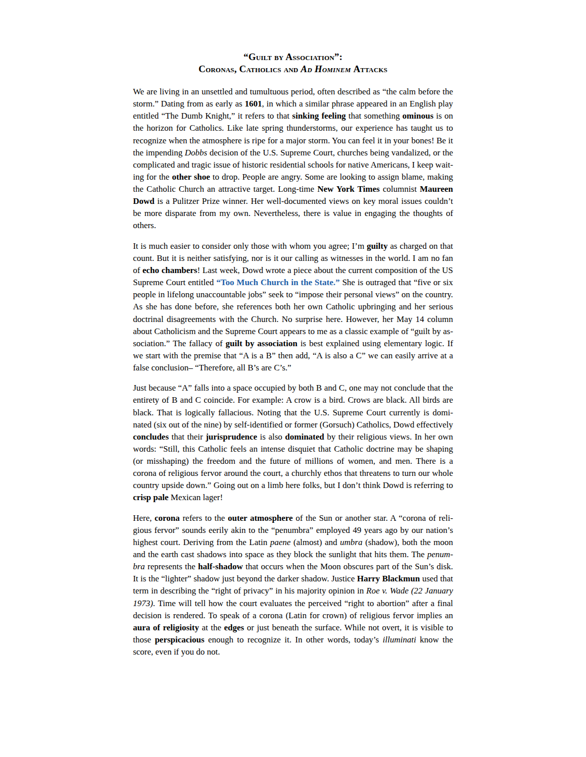“Guilt by Association”: Coronas, Catholics and Ad Hominem Attacks
We are living in an unsettled and tumultuous period, often described as “the calm before the storm.” Dating from as early as 1601, in which a similar phrase appeared in an English play entitled “The Dumb Knight,” it refers to that sinking feeling that something ominous is on the horizon for Catholics. Like late spring thunderstorms, our experience has taught us to recognize when the atmosphere is ripe for a major storm. You can feel it in your bones! Be it the impending Dobbs decision of the U.S. Supreme Court, churches being vandalized, or the complicated and tragic issue of historic residential schools for native Americans, I keep waiting for the other shoe to drop. People are angry. Some are looking to assign blame, making the Catholic Church an attractive target. Long-time New York Times columnist Maureen Dowd is a Pulitzer Prize winner. Her well-documented views on key moral issues couldn’t be more disparate from my own. Nevertheless, there is value in engaging the thoughts of others.
It is much easier to consider only those with whom you agree; I’m guilty as charged on that count. But it is neither satisfying, nor is it our calling as witnesses in the world. I am no fan of echo chambers! Last week, Dowd wrote a piece about the current composition of the US Supreme Court entitled “Too Much Church in the State.” She is outraged that “five or six people in lifelong unaccountable jobs” seek to “impose their personal views” on the country. As she has done before, she references both her own Catholic upbringing and her serious doctrinal disagreements with the Church. No surprise here. However, her May 14 column about Catholicism and the Supreme Court appears to me as a classic example of “guilt by association.” The fallacy of guilt by association is best explained using elementary logic. If we start with the premise that “A is a B” then add, “A is also a C” we can easily arrive at a false conclusion– “Therefore, all B’s are C’s.”
Just because “A” falls into a space occupied by both B and C, one may not conclude that the entirety of B and C coincide. For example: A crow is a bird. Crows are black. All birds are black. That is logically fallacious. Noting that the U.S. Supreme Court currently is dominated (six out of the nine) by self-identified or former (Gorsuch) Catholics, Dowd effectively concludes that their jurisprudence is also dominated by their religious views. In her own words: “Still, this Catholic feels an intense disquiet that Catholic doctrine may be shaping (or misshaping) the freedom and the future of millions of women, and men. There is a corona of religious fervor around the court, a churchly ethos that threatens to turn our whole country upside down.” Going out on a limb here folks, but I don’t think Dowd is referring to crisp pale Mexican lager!
Here, corona refers to the outer atmosphere of the Sun or another star. A “corona of religious fervor” sounds eerily akin to the “penumbra” employed 49 years ago by our nation’s highest court. Deriving from the Latin paene (almost) and umbra (shadow), both the moon and the earth cast shadows into space as they block the sunlight that hits them. The penumbra represents the half-shadow that occurs when the Moon obscures part of the Sun’s disk. It is the “lighter” shadow just beyond the darker shadow. Justice Harry Blackmun used that term in describing the “right of privacy” in his majority opinion in Roe v. Wade (22 January 1973). Time will tell how the court evaluates the perceived “right to abortion” after a final decision is rendered. To speak of a corona (Latin for crown) of religious fervor implies an aura of religiosity at the edges or just beneath the surface. While not overt, it is visible to those perspicacious enough to recognize it. In other words, today’s illuminati know the score, even if you do not.